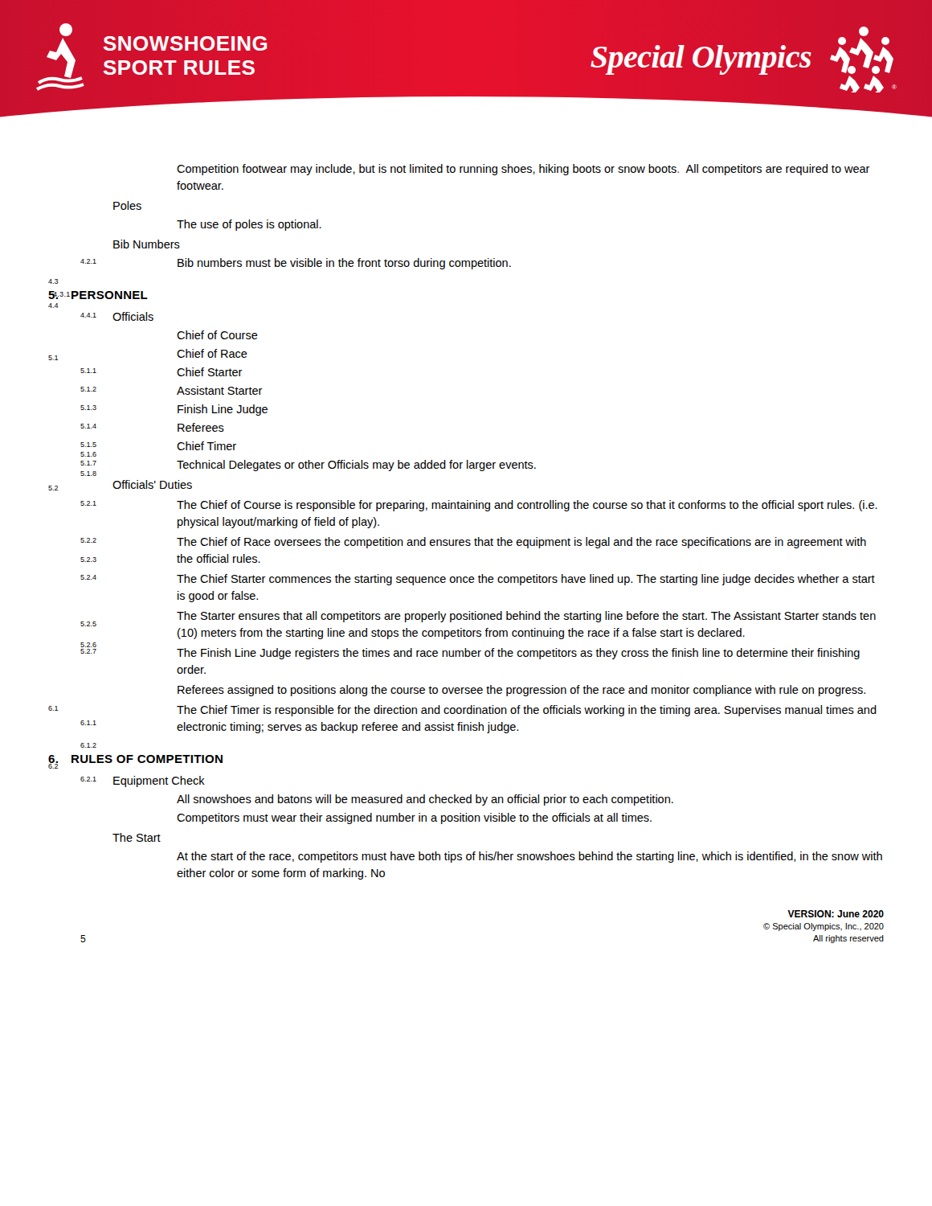SNOWSHOEING
SPORT RULES
Special Olympics
®
Competition footwear may include, but is not limited to running shoes, hiking boots or snow boots. All competitors are required to wear footwear.
Poles
The use of poles is optional.
Bib Numbers
4.2.1 Bib numbers must be visible in the front torso during competition.
4.3 4.4
5. 4.3.1 PERSONNEL
4.4.1 Officials
Chief of Course
Chief of Race
5.1
5.1.1 Chief Starter
5.1.2 Assistant Starter
5.1.3 Finish Line Judge
5.1.4 Referees
5.1.5 5.1.6 Chief Timer
5.1.7 Technical Delegates or other Officials may be added for larger events.
5.1.8 5.2 Officials' Duties
5.2.1 The Chief of Course is responsible for preparing, maintaining and controlling the course so that it conforms to the official sport rules. (i.e. physical layout/marking of field of play).
5.2.2 5.2.3 The Chief of Race oversees the competition and ensures that the equipment is legal and the race specifications are in agreement with the official rules.
5.2.4 The Chief Starter commences the starting sequence once the competitors have lined up. The starting line judge decides whether a start is good or false.
5.2.5 5.2.6 The Starter ensures that all competitors are properly positioned behind the starting line before the start. The Assistant Starter stands ten (10) meters from the starting line and stops the competitors from continuing the race if a false start is declared.
5.2.7 The Finish Line Judge registers the times and race number of the competitors as they cross the finish line to determine their finishing order.
Referees assigned to positions along the course to oversee the progression of the race and monitor compliance with rule on progress.
6.1 6.1.1 6.1.2 The Chief Timer is responsible for the direction and coordination of the officials working in the timing area. Supervises manual times and electronic timing; serves as backup referee and assist finish judge.
6.2
6. RULES OF COMPETITION
6.2.1 Equipment Check
All snowshoes and batons will be measured and checked by an official prior to each competition.
Competitors must wear their assigned number in a position visible to the officials at all times.
The Start
At the start of the race, competitors must have both tips of his/her snowshoes behind the starting line, which is identified, in the snow with either color or some form of marking. No
5
VERSION: June 2020
© Special Olympics, Inc., 2020
All rights reserved